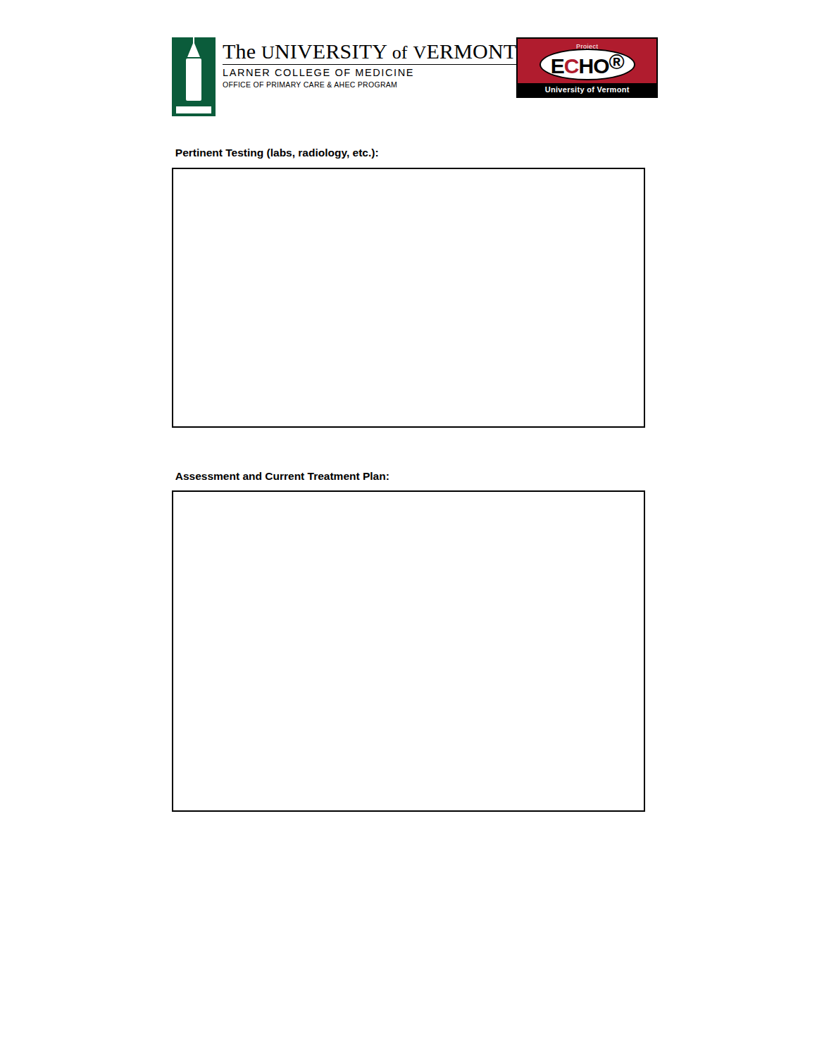The UNIVERSITY of VERMONT
LARNER COLLEGE OF MEDICINE
OFFICE OF PRIMARY CARE & AHEC PROGRAM
Project
ECHO®
University of Vermont
Pertinent Testing (labs, radiology, etc.):
Assessment and Current Treatment Plan: